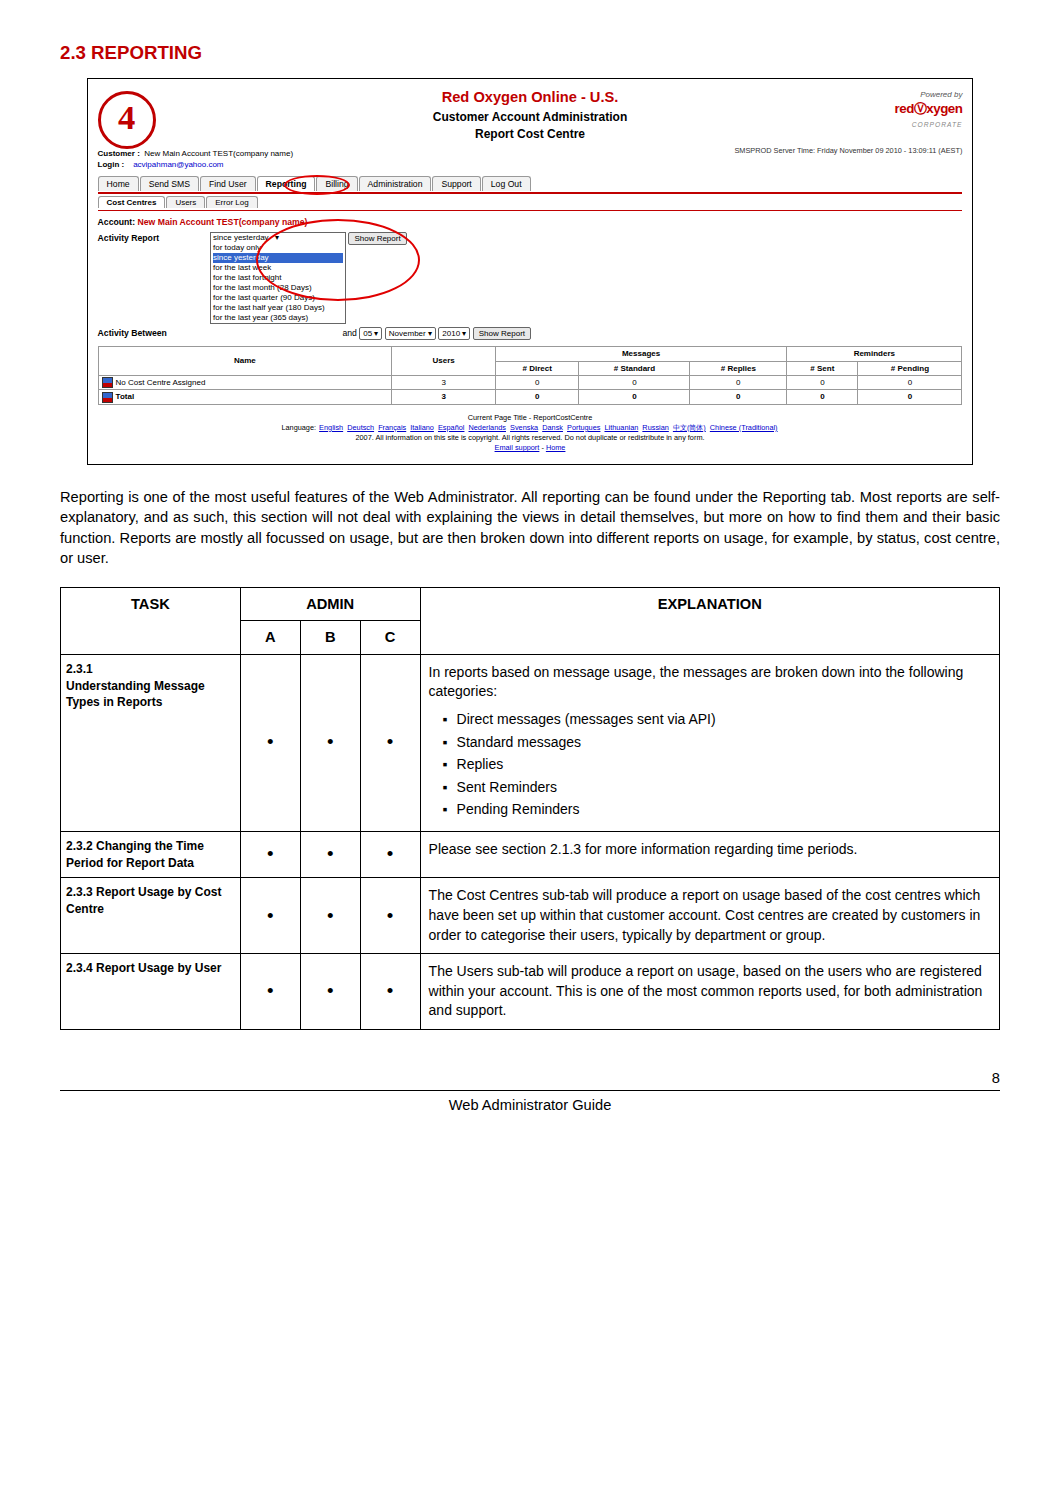2.3 REPORTING
4
Powered by
redⓋxygen
CORPORATE
Red Oxygen Online - U.S.
Customer Account Administration
Report Cost Centre
Customer : New Main Account TEST(company name)
Login : acvipahman@yahoo.com SMSPROD Server Time: Friday November 09 2010 - 13:09:11 (AEST)
Home Send SMS Find User Reporting Billing Administration Support Log Out
Cost Centres Users Error Log
Account: New Main Account TEST(company name)
Activity Report since yesterday ▾ for today only since yesterday for the last week for the last fortnight for the last month (28 Days) for the last quarter (90 Days) for the last half year (180 Days) for the last year (365 days) Show Report
Activity Between and 05 ▾ November ▾ 2010 ▾ Show Report
| Name | Users | Messages | Reminders |
| --- | --- | --- | --- |
| # Direct | # Standard | # Replies | # Sent | # Pending |
| No Cost Centre Assigned | 3 | 0 | 0 | 0 | 0 | 0 |
| Total | 3 | 0 | 0 | 0 | 0 | 0 |
Current Page Title - ReportCostCentre
Language: English Deutsch Français Italiano Español Nederlands Svenska Dansk Portugues Lithuanian Russian 中文(简体) Chinese (Traditional)
2007. All information on this site is copyright. All rights reserved. Do not duplicate or redistribute in any form.
Email support - Home
Reporting is one of the most useful features of the Web Administrator. All reporting can be found under the Reporting tab. Most reports are self-explanatory, and as such, this section will not deal with explaining the views in detail themselves, but more on how to find them and their basic function. Reports are mostly all focussed on usage, but are then broken down into different reports on usage, for example, by status, cost centre, or user.
| TASK | ADMIN | EXPLANATION |
| --- | --- | --- |
| A | B | C |
| 2.3.1 Understanding Message Types in Reports | • | • | • | In reports based on message usage, the messages are broken down into the following categories: Direct messages (messages sent via API) Standard messages Replies Sent Reminders Pending Reminders |
| 2.3.2 Changing the Time Period for Report Data | • | • | • | Please see section 2.1.3 for more information regarding time periods. |
| 2.3.3 Report Usage by Cost Centre | • | • | • | The Cost Centres sub-tab will produce a report on usage based of the cost centres which have been set up within that customer account. Cost centres are created by customers in order to categorise their users, typically by department or group. |
| 2.3.4 Report Usage by User | • | • | • | The Users sub-tab will produce a report on usage, based on the users who are registered within your account. This is one of the most common reports used, for both administration and support. |
8
Web Administrator Guide